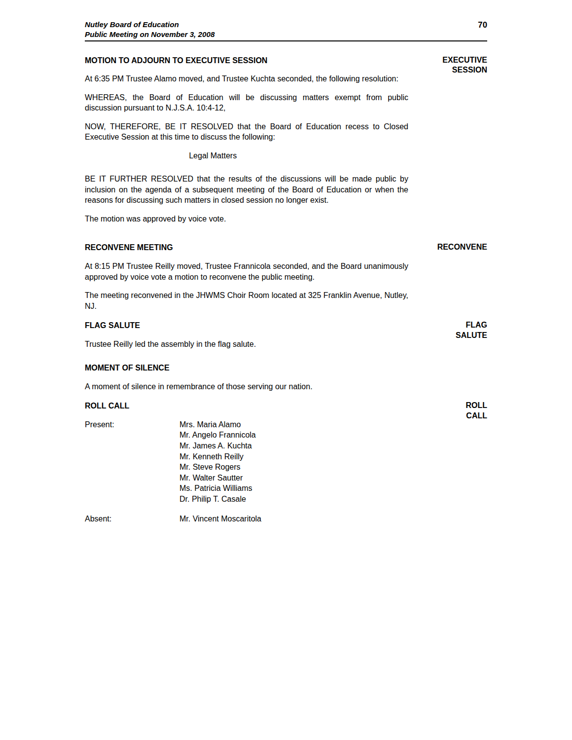Nutley Board of Education
Public Meeting on November 3, 2008
70
Motion to Adjourn to Executive Session
At 6:35 PM Trustee Alamo moved, and Trustee Kuchta seconded, the following resolution:
WHEREAS, the Board of Education will be discussing matters exempt from public discussion pursuant to N.J.S.A. 10:4-12,
NOW, THEREFORE, BE IT RESOLVED that the Board of Education recess to Closed Executive Session at this time to discuss the following:
Legal Matters
BE IT FURTHER RESOLVED that the results of the discussions will be made public by inclusion on the agenda of a subsequent meeting of the Board of Education or when the reasons for discussing such matters in closed session no longer exist.
The motion was approved by voice vote.
EXECUTIVE SESSION
Reconvene Meeting
At 8:15 PM Trustee Reilly moved, Trustee Frannicola seconded, and the Board unanimously approved by voice vote a motion to reconvene the public meeting.
The meeting reconvened in the JHWMS Choir Room located at 325 Franklin Avenue, Nutley, NJ.
RECONVENE
Flag Salute
Trustee Reilly led the assembly in the flag salute.
FLAG SALUTE
Moment of Silence
A moment of silence in remembrance of those serving our nation.
Roll Call
| Present: | Mrs. Maria Alamo Mr. Angelo Frannicola Mr. James A. Kuchta Mr. Kenneth Reilly Mr. Steve Rogers Mr. Walter Sautter Ms. Patricia Williams Dr. Philip T. Casale |
| Absent: | Mr. Vincent Moscaritola |
ROLL CALL